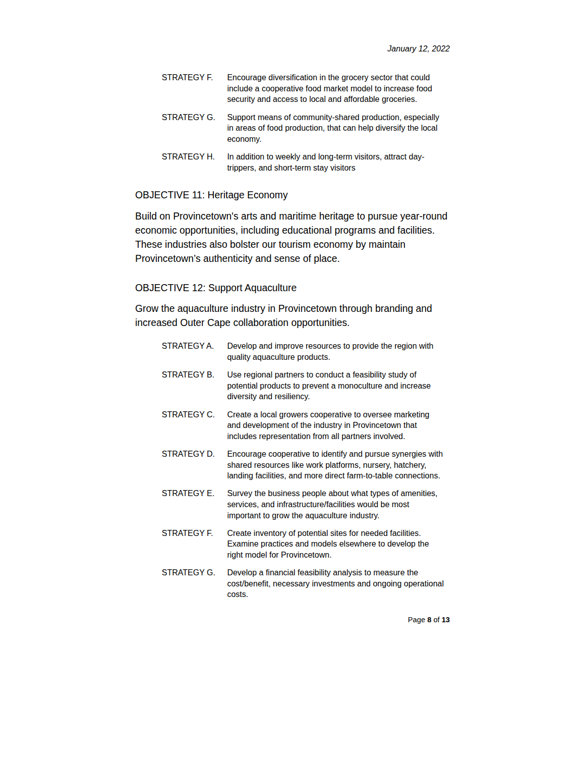January 12, 2022
STRATEGY F. Encourage diversification in the grocery sector that could include a cooperative food market model to increase food security and access to local and affordable groceries.
STRATEGY G. Support means of community-shared production, especially in areas of food production, that can help diversify the local economy.
STRATEGY H. In addition to weekly and long-term visitors, attract day-trippers, and short-term stay visitors
OBJECTIVE 11: Heritage Economy
Build on Provincetown's arts and maritime heritage to pursue year-round economic opportunities, including educational programs and facilities. These industries also bolster our tourism economy by maintain Provincetown’s authenticity and sense of place.
OBJECTIVE 12: Support Aquaculture
Grow the aquaculture industry in Provincetown through branding and increased Outer Cape collaboration opportunities.
STRATEGY A. Develop and improve resources to provide the region with quality aquaculture products.
STRATEGY B. Use regional partners to conduct a feasibility study of potential products to prevent a monoculture and increase diversity and resiliency.
STRATEGY C. Create a local growers cooperative to oversee marketing and development of the industry in Provincetown that includes representation from all partners involved.
STRATEGY D. Encourage cooperative to identify and pursue synergies with shared resources like work platforms, nursery, hatchery, landing facilities, and more direct farm-to-table connections.
STRATEGY E. Survey the business people about what types of amenities, services, and infrastructure/facilities would be most important to grow the aquaculture industry.
STRATEGY F. Create inventory of potential sites for needed facilities. Examine practices and models elsewhere to develop the right model for Provincetown.
STRATEGY G. Develop a financial feasibility analysis to measure the cost/benefit, necessary investments and ongoing operational costs.
Page 8 of 13